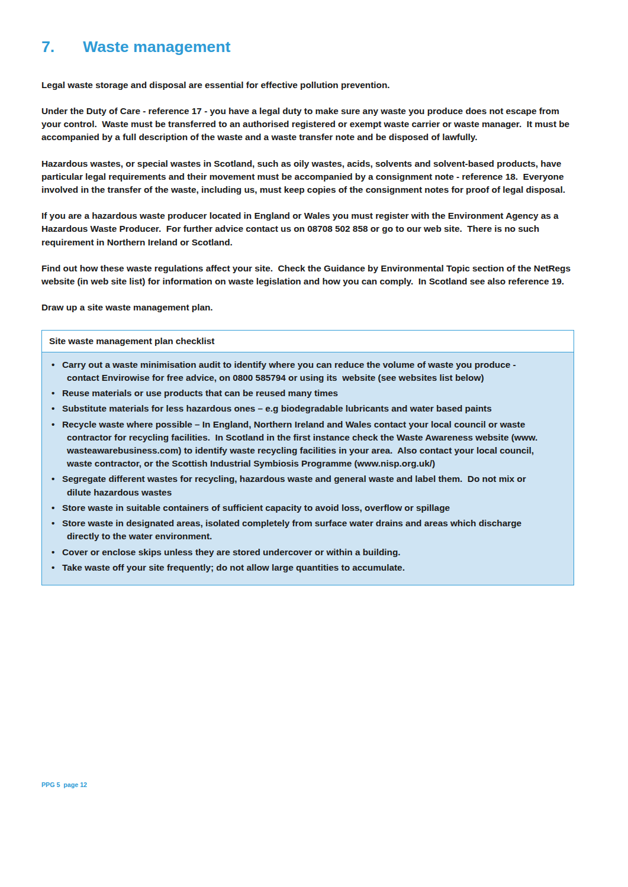7. Waste management
Legal waste storage and disposal are essential for effective pollution prevention.
Under the Duty of Care - reference 17 - you have a legal duty to make sure any waste you produce does not escape from your control. Waste must be transferred to an authorised registered or exempt waste carrier or waste manager. It must be accompanied by a full description of the waste and a waste transfer note and be disposed of lawfully.
Hazardous wastes, or special wastes in Scotland, such as oily wastes, acids, solvents and solvent-based products, have particular legal requirements and their movement must be accompanied by a consignment note - reference 18. Everyone involved in the transfer of the waste, including us, must keep copies of the consignment notes for proof of legal disposal.
If you are a hazardous waste producer located in England or Wales you must register with the Environment Agency as a Hazardous Waste Producer. For further advice contact us on 08708 502 858 or go to our web site. There is no such requirement in Northern Ireland or Scotland.
Find out how these waste regulations affect your site. Check the Guidance by Environmental Topic section of the NetRegs website (in web site list) for information on waste legislation and how you can comply. In Scotland see also reference 19.
Draw up a site waste management plan.
Site waste management plan checklist
Carry out a waste minimisation audit to identify where you can reduce the volume of waste you produce -contact Envirowise for free advice, on 0800 585794 or using its website (see websites list below)
Reuse materials or use products that can be reused many times
Substitute materials for less hazardous ones – e.g biodegradable lubricants and water based paints
Recycle waste where possible – In England, Northern Ireland and Wales contact your local council or wastecontractor for recycling facilities. In Scotland in the first instance check the Waste Awareness website (www. wasteawarebusiness.com) to identify waste recycling facilities in your area. Also contact your local council, waste contractor, or the Scottish Industrial Symbiosis Programme (www.nisp.org.uk/)
Segregate different wastes for recycling, hazardous waste and general waste and label them. Do not mix ordilute hazardous wastes
Store waste in suitable containers of sufficient capacity to avoid loss, overflow or spillage
Store waste in designated areas, isolated completely from surface water drains and areas which dischargedirectly to the water environment.
Cover or enclose skips unless they are stored undercover or within a building.
Take waste off your site frequently; do not allow large quantities to accumulate.
PPG 5 page 12